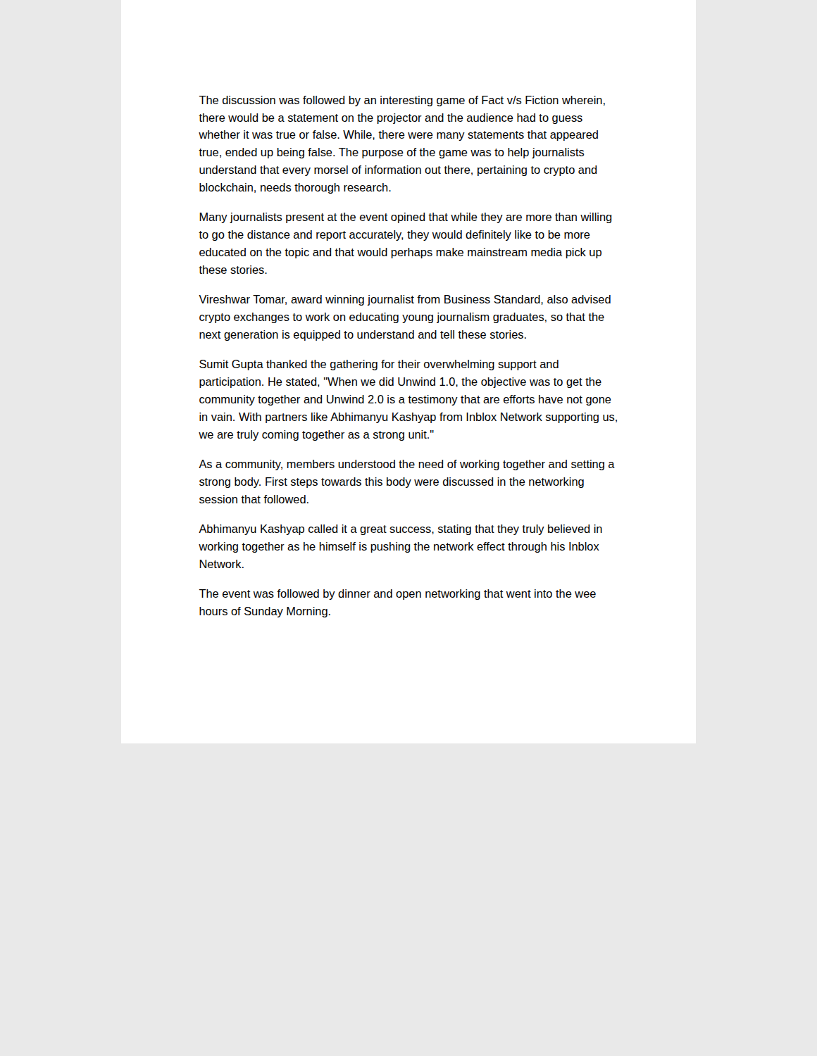The discussion was followed by an interesting game of Fact v/s Fiction wherein, there would be a statement on the projector and the audience had to guess whether it was true or false. While, there were many statements that appeared true, ended up being false. The purpose of the game was to help journalists understand that every morsel of information out there, pertaining to crypto and blockchain, needs thorough research.
Many journalists present at the event opined that while they are more than willing to go the distance and report accurately, they would definitely like to be more educated on the topic and that would perhaps make mainstream media pick up these stories.
Vireshwar Tomar, award winning journalist from Business Standard, also advised crypto exchanges to work on educating young journalism graduates, so that the next generation is equipped to understand and tell these stories.
Sumit Gupta thanked the gathering for their overwhelming support and participation. He stated, "When we did Unwind 1.0, the objective was to get the community together and Unwind 2.0 is a testimony that are efforts have not gone in vain. With partners like Abhimanyu Kashyap from Inblox Network supporting us, we are truly coming together as a strong unit."
As a community, members understood the need of working together and setting a strong body. First steps towards this body were discussed in the networking session that followed.
Abhimanyu Kashyap called it a great success, stating that they truly believed in working together as he himself is pushing the network effect through his Inblox Network.
The event was followed by dinner and open networking that went into the wee hours of Sunday Morning.